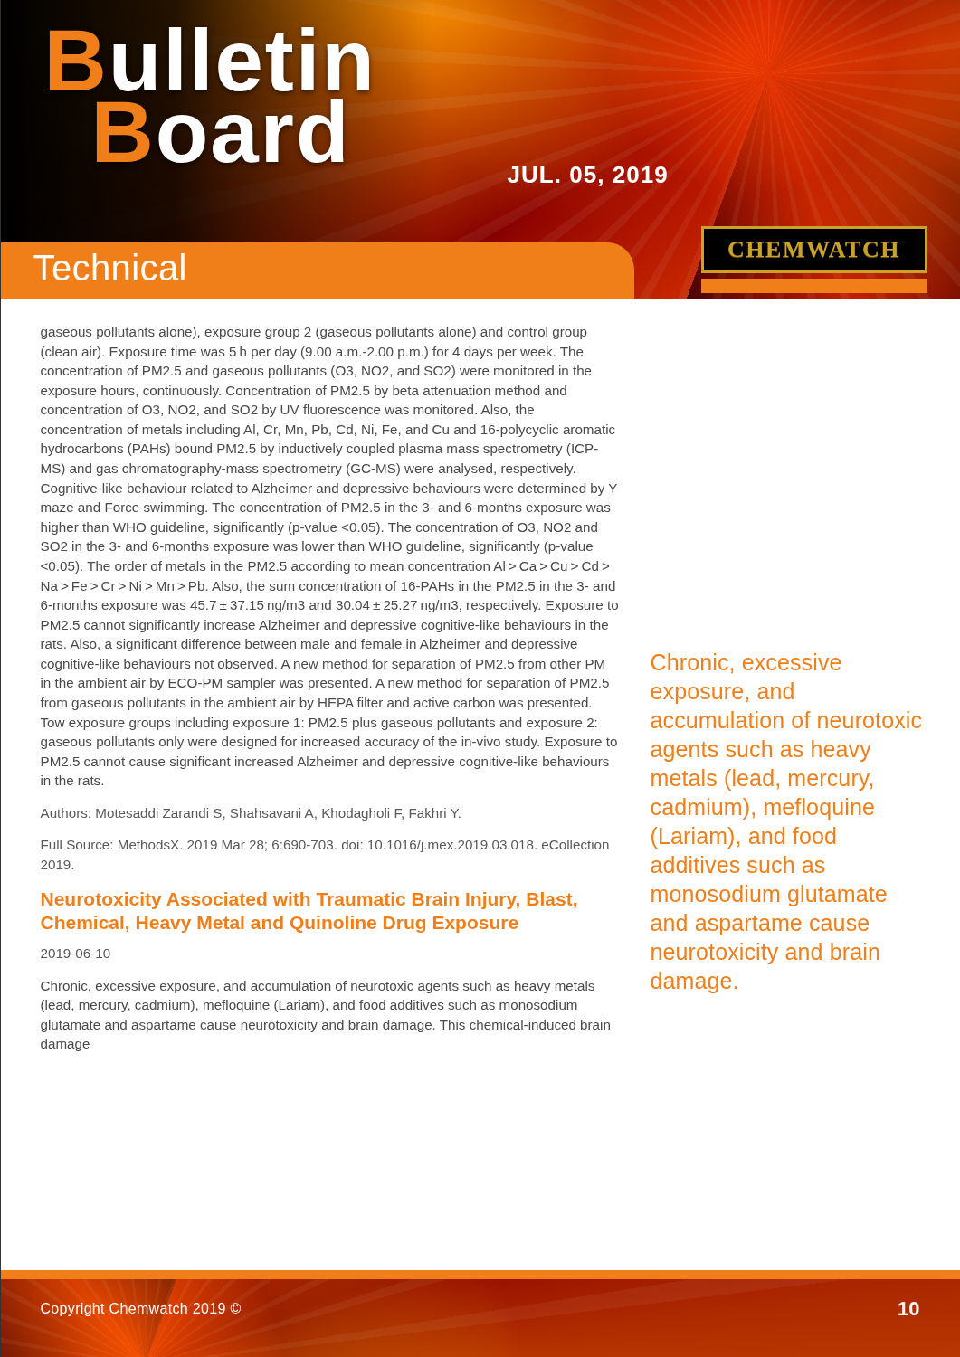Bulletin Board
JUL. 05, 2019
Technical
CHEMWATCH
gaseous pollutants alone), exposure group 2 (gaseous pollutants alone) and control group (clean air). Exposure time was 5 h per day (9.00 a.m.-2.00 p.m.) for 4 days per week. The concentration of PM2.5 and gaseous pollutants (O3, NO2, and SO2) were monitored in the exposure hours, continuously. Concentration of PM2.5 by beta attenuation method and concentration of O3, NO2, and SO2 by UV fluorescence was monitored. Also, the concentration of metals including Al, Cr, Mn, Pb, Cd, Ni, Fe, and Cu and 16-polycyclic aromatic hydrocarbons (PAHs) bound PM2.5 by inductively coupled plasma mass spectrometry (ICP-MS) and gas chromatography-mass spectrometry (GC-MS) were analysed, respectively. Cognitive-like behaviour related to Alzheimer and depressive behaviours were determined by Y maze and Force swimming. The concentration of PM2.5 in the 3- and 6-months exposure was higher than WHO guideline, significantly (p-value <0.05). The concentration of O3, NO2 and SO2 in the 3- and 6-months exposure was lower than WHO guideline, significantly (p-value <0.05). The order of metals in the PM2.5 according to mean concentration Al > Ca > Cu > Cd > Na > Fe > Cr > Ni > Mn > Pb. Also, the sum concentration of 16-PAHs in the PM2.5 in the 3- and 6-months exposure was 45.7 ± 37.15 ng/m3 and 30.04 ± 25.27 ng/m3, respectively. Exposure to PM2.5 cannot significantly increase Alzheimer and depressive cognitive-like behaviours in the rats. Also, a significant difference between male and female in Alzheimer and depressive cognitive-like behaviours not observed. A new method for separation of PM2.5 from other PM in the ambient air by ECO-PM sampler was presented. A new method for separation of PM2.5 from gaseous pollutants in the ambient air by HEPA filter and active carbon was presented. Tow exposure groups including exposure 1: PM2.5 plus gaseous pollutants and exposure 2: gaseous pollutants only were designed for increased accuracy of the in-vivo study. Exposure to PM2.5 cannot cause significant increased Alzheimer and depressive cognitive-like behaviours in the rats.
Authors: Motesaddi Zarandi S, Shahsavani A, Khodagholi F, Fakhri Y.
Full Source: MethodsX. 2019 Mar 28; 6:690-703. doi: 10.1016/j.mex.2019.03.018. eCollection 2019.
Neurotoxicity Associated with Traumatic Brain Injury, Blast, Chemical, Heavy Metal and Quinoline Drug Exposure
2019-06-10
Chronic, excessive exposure, and accumulation of neurotoxic agents such as heavy metals (lead, mercury, cadmium), mefloquine (Lariam), and food additives such as monosodium glutamate and aspartame cause neurotoxicity and brain damage. This chemical-induced brain damage
Chronic, excessive exposure, and accumulation of neurotoxic agents such as heavy metals (lead, mercury, cadmium), mefloquine (Lariam), and food additives such as monosodium glutamate and aspartame cause neurotoxicity and brain damage.
Copyright Chemwatch 2019 ©
10